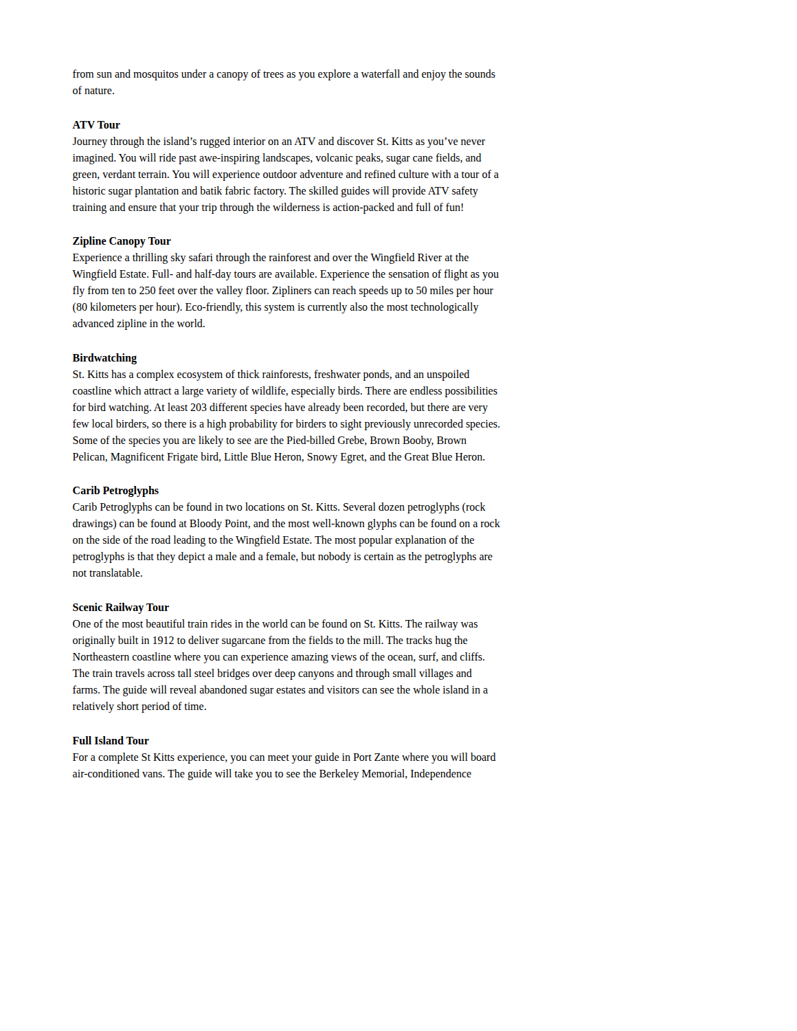from sun and mosquitos under a canopy of trees as you explore a waterfall and enjoy the sounds of nature.
ATV Tour
Journey through the island’s rugged interior on an ATV and discover St. Kitts as you’ve never imagined. You will ride past awe-inspiring landscapes, volcanic peaks, sugar cane fields, and green, verdant terrain. You will experience outdoor adventure and refined culture with a tour of a historic sugar plantation and batik fabric factory. The skilled guides will provide ATV safety training and ensure that your trip through the wilderness is action-packed and full of fun!
Zipline Canopy Tour
Experience a thrilling sky safari through the rainforest and over the Wingfield River at the Wingfield Estate. Full- and half-day tours are available. Experience the sensation of flight as you fly from ten to 250 feet over the valley floor. Zipliners can reach speeds up to 50 miles per hour (80 kilometers per hour). Eco-friendly, this system is currently also the most technologically advanced zipline in the world.
Birdwatching
St. Kitts has a complex ecosystem of thick rainforests, freshwater ponds, and an unspoiled coastline which attract a large variety of wildlife, especially birds. There are endless possibilities for bird watching. At least 203 different species have already been recorded, but there are very few local birders, so there is a high probability for birders to sight previously unrecorded species. Some of the species you are likely to see are the Pied-billed Grebe, Brown Booby, Brown Pelican, Magnificent Frigate bird, Little Blue Heron, Snowy Egret, and the Great Blue Heron.
Carib Petroglyphs
Carib Petroglyphs can be found in two locations on St. Kitts. Several dozen petroglyphs (rock drawings) can be found at Bloody Point, and the most well-known glyphs can be found on a rock on the side of the road leading to the Wingfield Estate. The most popular explanation of the petroglyphs is that they depict a male and a female, but nobody is certain as the petroglyphs are not translatable.
Scenic Railway Tour
One of the most beautiful train rides in the world can be found on St. Kitts. The railway was originally built in 1912 to deliver sugarcane from the fields to the mill. The tracks hug the Northeastern coastline where you can experience amazing views of the ocean, surf, and cliffs. The train travels across tall steel bridges over deep canyons and through small villages and farms. The guide will reveal abandoned sugar estates and visitors can see the whole island in a relatively short period of time.
Full Island Tour
For a complete St Kitts experience, you can meet your guide in Port Zante where you will board air-conditioned vans. The guide will take you to see the Berkeley Memorial, Independence